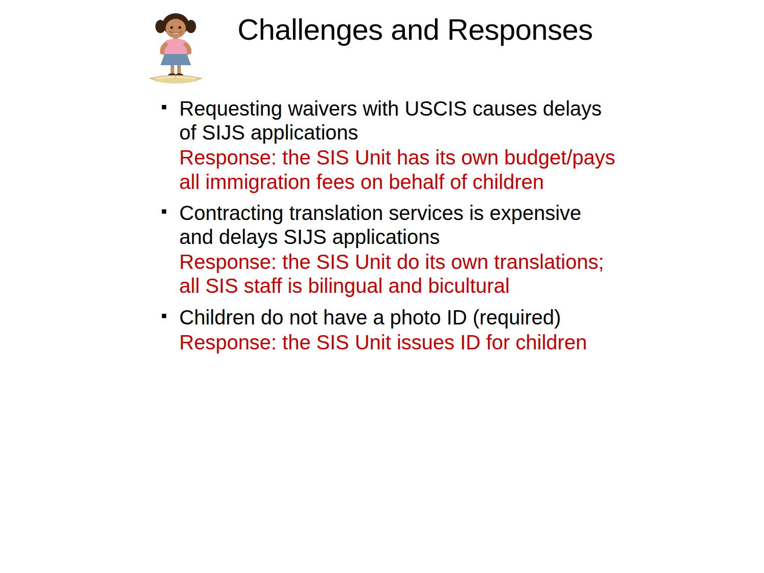Challenges and Responses
Requesting waivers with USCIS causes delays of SIJS applications
Response: the SIS Unit has its own budget/pays all immigration fees on behalf of children
Contracting translation services is expensive and delays SIJS applications
Response: the SIS Unit do its own translations; all SIS staff is bilingual and bicultural
Children do not have a photo ID (required)
Response: the SIS Unit issues ID for children